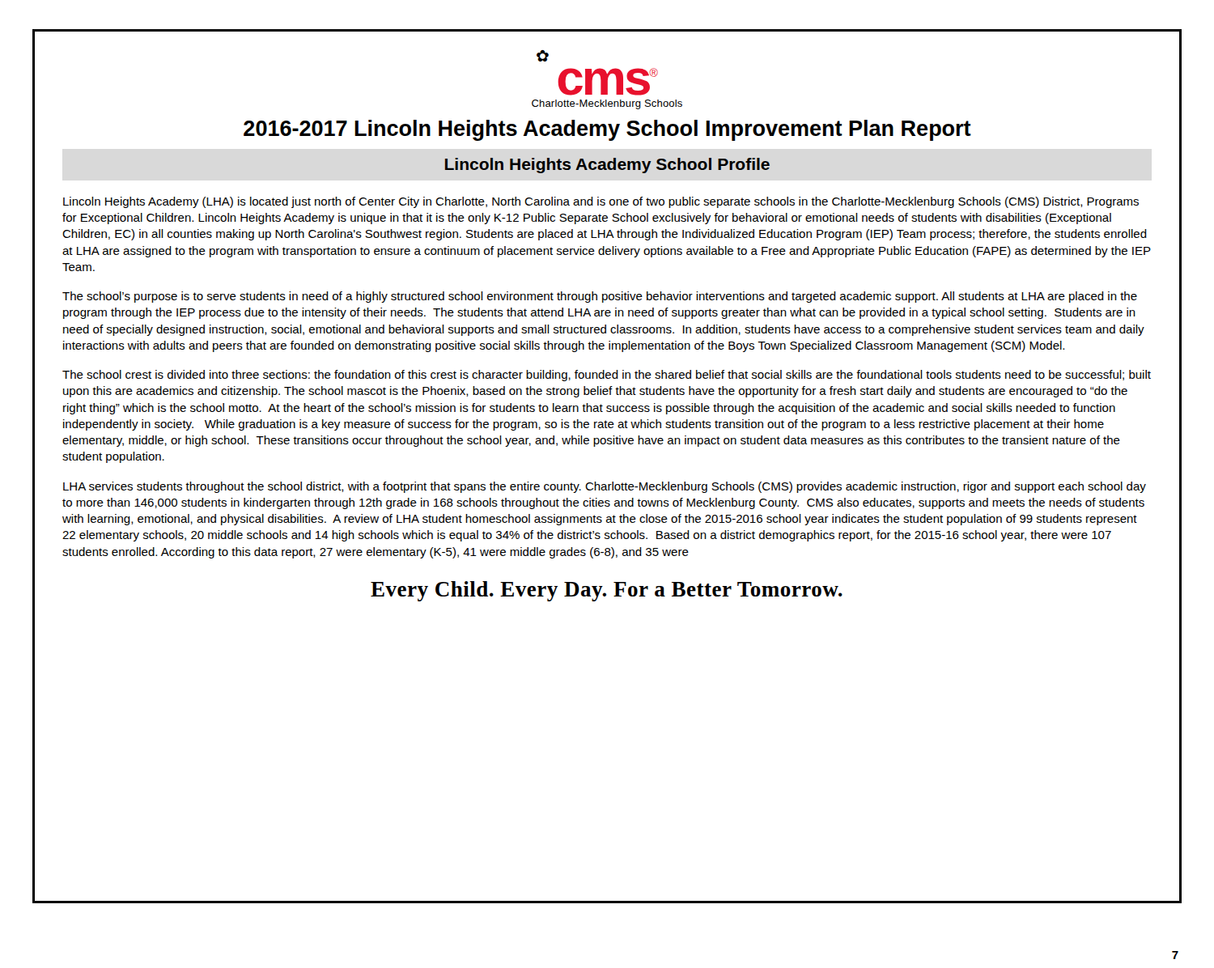✿ cms®
Charlotte-Mecklenburg Schools
2016-2017 Lincoln Heights Academy School Improvement Plan Report
Lincoln Heights Academy School Profile
Lincoln Heights Academy (LHA) is located just north of Center City in Charlotte, North Carolina and is one of two public separate schools in the Charlotte-Mecklenburg Schools (CMS) District, Programs for Exceptional Children. Lincoln Heights Academy is unique in that it is the only K-12 Public Separate School exclusively for behavioral or emotional needs of students with disabilities (Exceptional Children, EC) in all counties making up North Carolina's Southwest region. Students are placed at LHA through the Individualized Education Program (IEP) Team process; therefore, the students enrolled at LHA are assigned to the program with transportation to ensure a continuum of placement service delivery options available to a Free and Appropriate Public Education (FAPE) as determined by the IEP Team.
The school’s purpose is to serve students in need of a highly structured school environment through positive behavior interventions and targeted academic support. All students at LHA are placed in the program through the IEP process due to the intensity of their needs. The students that attend LHA are in need of supports greater than what can be provided in a typical school setting. Students are in need of specially designed instruction, social, emotional and behavioral supports and small structured classrooms. In addition, students have access to a comprehensive student services team and daily interactions with adults and peers that are founded on demonstrating positive social skills through the implementation of the Boys Town Specialized Classroom Management (SCM) Model.
The school crest is divided into three sections: the foundation of this crest is character building, founded in the shared belief that social skills are the foundational tools students need to be successful; built upon this are academics and citizenship. The school mascot is the Phoenix, based on the strong belief that students have the opportunity for a fresh start daily and students are encouraged to “do the right thing” which is the school motto. At the heart of the school’s mission is for students to learn that success is possible through the acquisition of the academic and social skills needed to function independently in society. While graduation is a key measure of success for the program, so is the rate at which students transition out of the program to a less restrictive placement at their home elementary, middle, or high school. These transitions occur throughout the school year, and, while positive have an impact on student data measures as this contributes to the transient nature of the student population.
LHA services students throughout the school district, with a footprint that spans the entire county. Charlotte-Mecklenburg Schools (CMS) provides academic instruction, rigor and support each school day to more than 146,000 students in kindergarten through 12th grade in 168 schools throughout the cities and towns of Mecklenburg County. CMS also educates, supports and meets the needs of students with learning, emotional, and physical disabilities. A review of LHA student homeschool assignments at the close of the 2015-2016 school year indicates the student population of 99 students represent 22 elementary schools, 20 middle schools and 14 high schools which is equal to 34% of the district’s schools. Based on a district demographics report, for the 2015-16 school year, there were 107 students enrolled. According to this data report, 27 were elementary (K-5), 41 were middle grades (6-8), and 35 were
Every Child. Every Day. For a Better Tomorrow.
7